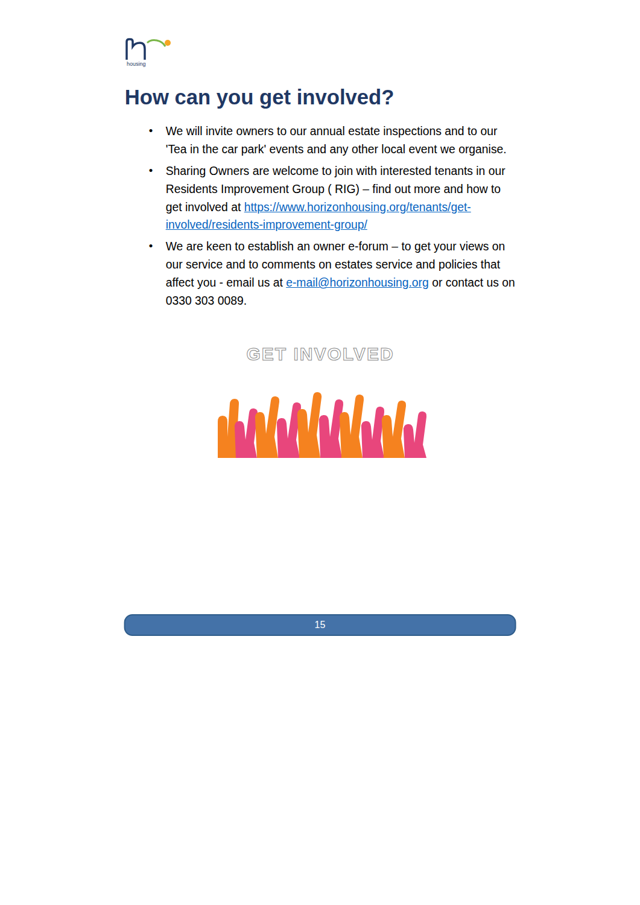housing
How can you get involved?
We will invite owners to our annual estate inspections and to our 'Tea in the car park' events and any other local event we organise.
Sharing Owners are welcome to join with interested tenants in our Residents Improvement Group ( RIG) – find out more and how to get involved at https://www.horizonhousing.org/tenants/get-involved/residents-improvement-group/
We are keen to establish an owner e-forum – to get your views on our service and to comments on estates service and policies that affect you - email us at e-mail@horizonhousing.org or contact us on 0330 303 0089.
GET INVOLVED
15